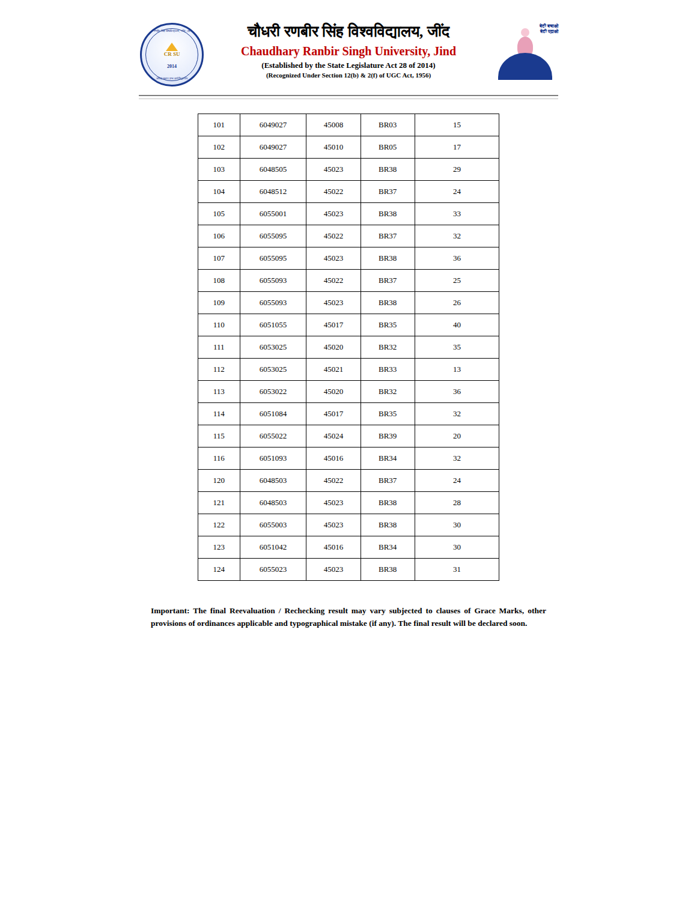चौधरी रणबीर सिंह विश्वविद्यालय, जींद (हरियाणा)
CR SU
2014
अविद्या अज्ञान प्राप्त कार्यसिद्धयर्थम्
चौधरी रणबीर सिंह विश्वविद्यालय, जींद
Chaudhary Ranbir Singh University, Jind
(Established by the State Legislature Act 28 of 2014)
(Recognized Under Section 12(b) & 2(f) of UGC Act, 1956)
बेटी बचाओ
बेटी पढ़ाओ
| 101 | 6049027 | 45008 | BR03 | 15 |
| 102 | 6049027 | 45010 | BR05 | 17 |
| 103 | 6048505 | 45023 | BR38 | 29 |
| 104 | 6048512 | 45022 | BR37 | 24 |
| 105 | 6055001 | 45023 | BR38 | 33 |
| 106 | 6055095 | 45022 | BR37 | 32 |
| 107 | 6055095 | 45023 | BR38 | 36 |
| 108 | 6055093 | 45022 | BR37 | 25 |
| 109 | 6055093 | 45023 | BR38 | 26 |
| 110 | 6051055 | 45017 | BR35 | 40 |
| 111 | 6053025 | 45020 | BR32 | 35 |
| 112 | 6053025 | 45021 | BR33 | 13 |
| 113 | 6053022 | 45020 | BR32 | 36 |
| 114 | 6051084 | 45017 | BR35 | 32 |
| 115 | 6055022 | 45024 | BR39 | 20 |
| 116 | 6051093 | 45016 | BR34 | 32 |
| 120 | 6048503 | 45022 | BR37 | 24 |
| 121 | 6048503 | 45023 | BR38 | 28 |
| 122 | 6055003 | 45023 | BR38 | 30 |
| 123 | 6051042 | 45016 | BR34 | 30 |
| 124 | 6055023 | 45023 | BR38 | 31 |
Important: The final Reevaluation / Rechecking result may vary subjected to clauses of Grace Marks, other provisions of ordinances applicable and typographical mistake (if any). The final result will be declared soon.